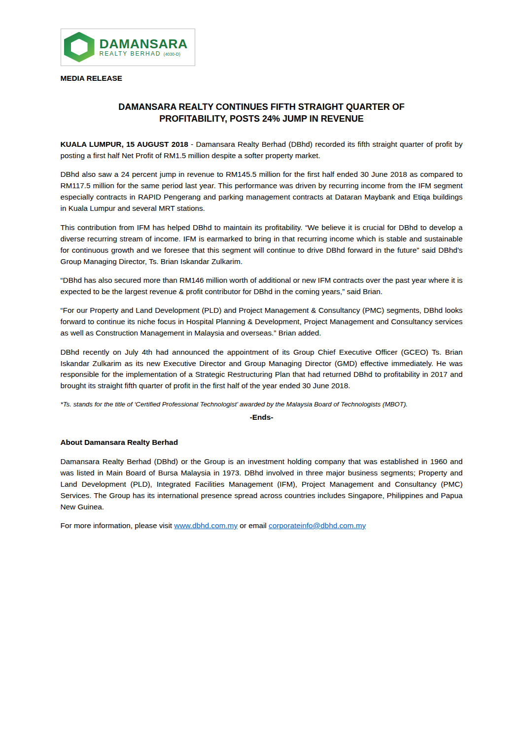DAMANSARA
REALTY BERHAD (4030-D)
MEDIA RELEASE
DAMANSARA REALTY CONTINUES FIFTH STRAIGHT QUARTER OF
PROFITABILITY, POSTS 24% JUMP IN REVENUE
KUALA LUMPUR, 15 AUGUST 2018 - Damansara Realty Berhad (DBhd) recorded its fifth straight quarter of profit by posting a first half Net Profit of RM1.5 million despite a softer property market.
DBhd also saw a 24 percent jump in revenue to RM145.5 million for the first half ended 30 June 2018 as compared to RM117.5 million for the same period last year. This performance was driven by recurring income from the IFM segment especially contracts in RAPID Pengerang and parking management contracts at Dataran Maybank and Etiqa buildings in Kuala Lumpur and several MRT stations.
This contribution from IFM has helped DBhd to maintain its profitability. “We believe it is crucial for DBhd to develop a diverse recurring stream of income. IFM is earmarked to bring in that recurring income which is stable and sustainable for continuous growth and we foresee that this segment will continue to drive DBhd forward in the future” said DBhd’s Group Managing Director, Ts. Brian Iskandar Zulkarim.
“DBhd has also secured more than RM146 million worth of additional or new IFM contracts over the past year where it is expected to be the largest revenue & profit contributor for DBhd in the coming years,” said Brian.
“For our Property and Land Development (PLD) and Project Management & Consultancy (PMC) segments, DBhd looks forward to continue its niche focus in Hospital Planning & Development, Project Management and Consultancy services as well as Construction Management in Malaysia and overseas.” Brian added.
DBhd recently on July 4th had announced the appointment of its Group Chief Executive Officer (GCEO) Ts. Brian Iskandar Zulkarim as its new Executive Director and Group Managing Director (GMD) effective immediately. He was responsible for the implementation of a Strategic Restructuring Plan that had returned DBhd to profitability in 2017 and brought its straight fifth quarter of profit in the first half of the year ended 30 June 2018.
*Ts. stands for the title of ‘Certified Professional Technologist’ awarded by the Malaysia Board of Technologists (MBOT).
-Ends-
About Damansara Realty Berhad
Damansara Realty Berhad (DBhd) or the Group is an investment holding company that was established in 1960 and was listed in Main Board of Bursa Malaysia in 1973. DBhd involved in three major business segments; Property and Land Development (PLD), Integrated Facilities Management (IFM), Project Management and Consultancy (PMC) Services. The Group has its international presence spread across countries includes Singapore, Philippines and Papua New Guinea.
For more information, please visit www.dbhd.com.my or email corporateinfo@dbhd.com.my